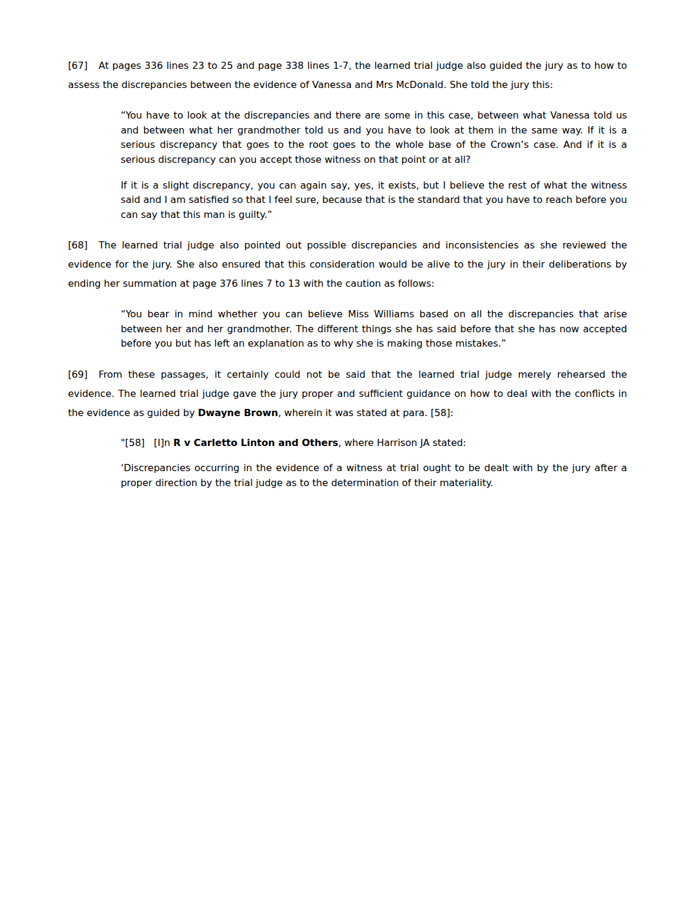[67] At pages 336 lines 23 to 25 and page 338 lines 1-7, the learned trial judge also guided the jury as to how to assess the discrepancies between the evidence of Vanessa and Mrs McDonald. She told the jury this:
“You have to look at the discrepancies and there are some in this case, between what Vanessa told us and between what her grandmother told us and you have to look at them in the same way. If it is a serious discrepancy that goes to the root goes to the whole base of the Crown’s case. And if it is a serious discrepancy can you accept those witness on that point or at all?
If it is a slight discrepancy, you can again say, yes, it exists, but I believe the rest of what the witness said and I am satisfied so that I feel sure, because that is the standard that you have to reach before you can say that this man is guilty.”
[68] The learned trial judge also pointed out possible discrepancies and inconsistencies as she reviewed the evidence for the jury. She also ensured that this consideration would be alive to the jury in their deliberations by ending her summation at page 376 lines 7 to 13 with the caution as follows:
“You bear in mind whether you can believe Miss Williams based on all the discrepancies that arise between her and her grandmother. The different things she has said before that she has now accepted before you but has left an explanation as to why she is making those mistakes.”
[69] From these passages, it certainly could not be said that the learned trial judge merely rehearsed the evidence. The learned trial judge gave the jury proper and sufficient guidance on how to deal with the conflicts in the evidence as guided by Dwayne Brown, wherein it was stated at para. [58]:
"[58] [I]n R v Carletto Linton and Others, where Harrison JA stated:
‘Discrepancies occurring in the evidence of a witness at trial ought to be dealt with by the jury after a proper direction by the trial judge as to the determination of their materiality.